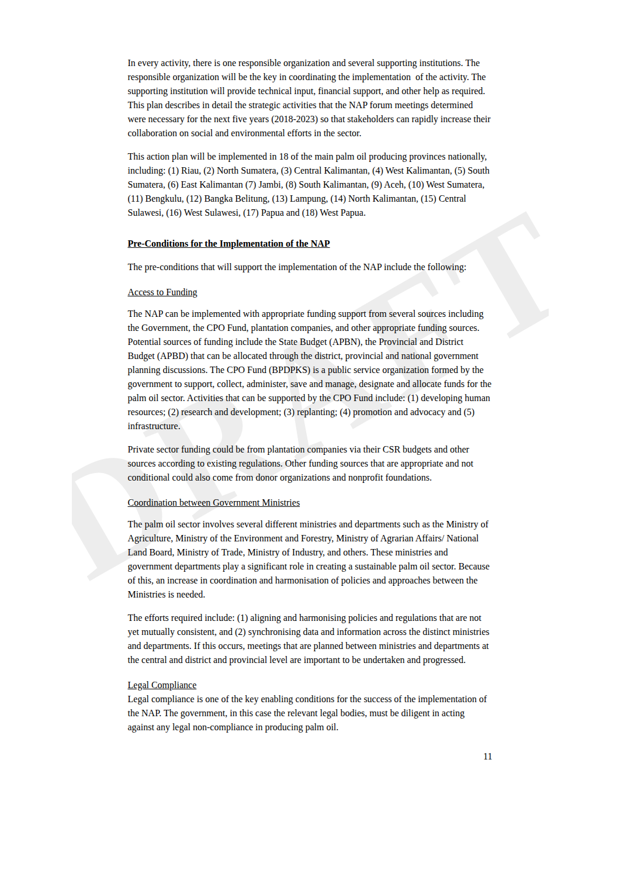DRAFT
In every activity, there is one responsible organization and several supporting institutions. The responsible organization will be the key in coordinating the implementation of the activity. The supporting institution will provide technical input, financial support, and other help as required. This plan describes in detail the strategic activities that the NAP forum meetings determined were necessary for the next five years (2018-2023) so that stakeholders can rapidly increase their collaboration on social and environmental efforts in the sector.
This action plan will be implemented in 18 of the main palm oil producing provinces nationally, including: (1) Riau, (2) North Sumatera, (3) Central Kalimantan, (4) West Kalimantan, (5) South Sumatera, (6) East Kalimantan (7) Jambi, (8) South Kalimantan, (9) Aceh, (10) West Sumatera, (11) Bengkulu, (12) Bangka Belitung, (13) Lampung, (14) North Kalimantan, (15) Central Sulawesi, (16) West Sulawesi, (17) Papua and (18) West Papua.
Pre-Conditions for the Implementation of the NAP
The pre-conditions that will support the implementation of the NAP include the following:
Access to Funding
The NAP can be implemented with appropriate funding support from several sources including the Government, the CPO Fund, plantation companies, and other appropriate funding sources. Potential sources of funding include the State Budget (APBN), the Provincial and District Budget (APBD) that can be allocated through the district, provincial and national government planning discussions. The CPO Fund (BPDPKS) is a public service organization formed by the government to support, collect, administer, save and manage, designate and allocate funds for the palm oil sector. Activities that can be supported by the CPO Fund include: (1) developing human resources; (2) research and development; (3) replanting; (4) promotion and advocacy and (5) infrastructure.
Private sector funding could be from plantation companies via their CSR budgets and other sources according to existing regulations. Other funding sources that are appropriate and not conditional could also come from donor organizations and nonprofit foundations.
Coordination between Government Ministries
The palm oil sector involves several different ministries and departments such as the Ministry of Agriculture, Ministry of the Environment and Forestry, Ministry of Agrarian Affairs/ National Land Board, Ministry of Trade, Ministry of Industry, and others. These ministries and government departments play a significant role in creating a sustainable palm oil sector. Because of this, an increase in coordination and harmonisation of policies and approaches between the Ministries is needed.
The efforts required include: (1) aligning and harmonising policies and regulations that are not yet mutually consistent, and (2) synchronising data and information across the distinct ministries and departments. If this occurs, meetings that are planned between ministries and departments at the central and district and provincial level are important to be undertaken and progressed.
Legal Compliance
Legal compliance is one of the key enabling conditions for the success of the implementation of the NAP. The government, in this case the relevant legal bodies, must be diligent in acting against any legal non-compliance in producing palm oil.
11